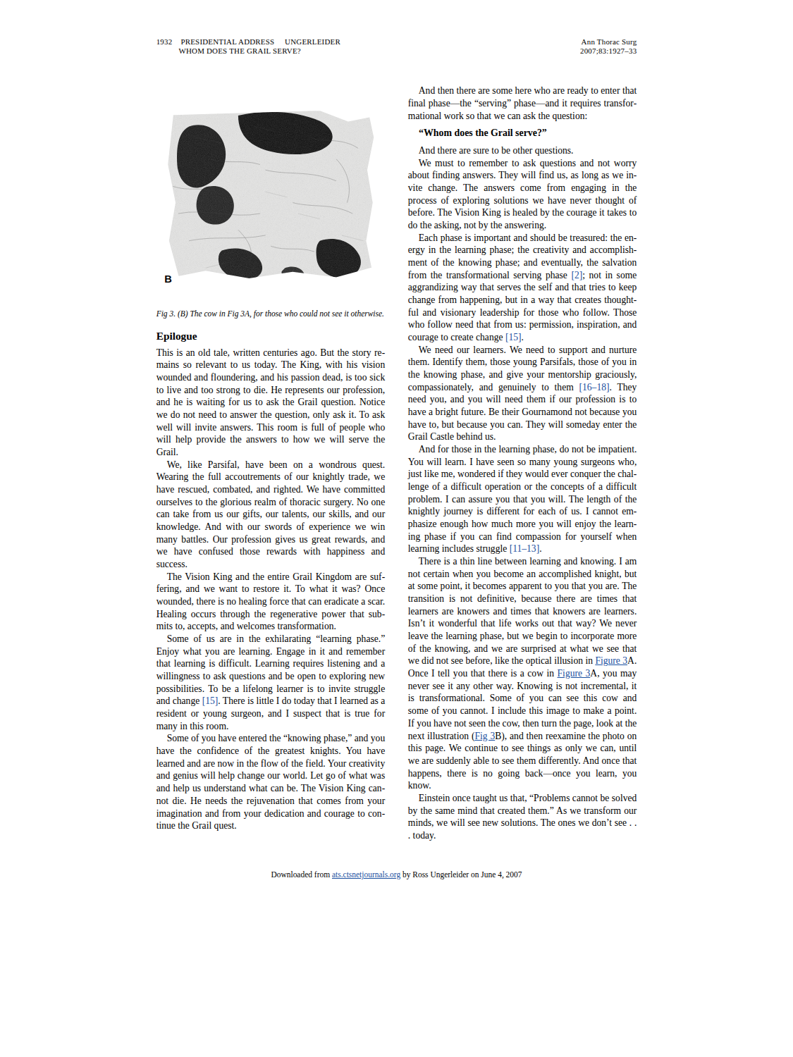1932 PRESIDENTIAL ADDRESS UNGERLEIDER
WHOM DOES THE GRAIL SERVE?
Ann Thorac Surg
2007;83:1927–33
B
Fig 3. (B) The cow in Fig 3A, for those who could not see it otherwise.
Epilogue
This is an old tale, written centuries ago. But the story remains so relevant to us today. The King, with his vision wounded and floundering, and his passion dead, is too sick to live and too strong to die. He represents our profession, and he is waiting for us to ask the Grail question. Notice we do not need to answer the question, only ask it. To ask well will invite answers. This room is full of people who will help provide the answers to how we will serve the Grail.
We, like Parsifal, have been on a wondrous quest. Wearing the full accoutrements of our knightly trade, we have rescued, combated, and righted. We have committed ourselves to the glorious realm of thoracic surgery. No one can take from us our gifts, our talents, our skills, and our knowledge. And with our swords of experience we win many battles. Our profession gives us great rewards, and we have confused those rewards with happiness and success.
The Vision King and the entire Grail Kingdom are suffering, and we want to restore it. To what it was? Once wounded, there is no healing force that can eradicate a scar. Healing occurs through the regenerative power that submits to, accepts, and welcomes transformation.
Some of us are in the exhilarating “learning phase.” Enjoy what you are learning. Engage in it and remember that learning is difficult. Learning requires listening and a willingness to ask questions and be open to exploring new possibilities. To be a lifelong learner is to invite struggle and change [15]. There is little I do today that I learned as a resident or young surgeon, and I suspect that is true for many in this room.
Some of you have entered the “knowing phase,” and you have the confidence of the greatest knights. You have learned and are now in the flow of the field. Your creativity and genius will help change our world. Let go of what was and help us understand what can be. The Vision King cannot die. He needs the rejuvenation that comes from your imagination and from your dedication and courage to continue the Grail quest.
And then there are some here who are ready to enter that final phase—the “serving” phase—and it requires transformational work so that we can ask the question:
“Whom does the Grail serve?”
And there are sure to be other questions.
We must to remember to ask questions and not worry about finding answers. They will find us, as long as we invite change. The answers come from engaging in the process of exploring solutions we have never thought of before. The Vision King is healed by the courage it takes to do the asking, not by the answering.
Each phase is important and should be treasured: the energy in the learning phase; the creativity and accomplishment of the knowing phase; and eventually, the salvation from the transformational serving phase [2]; not in some aggrandizing way that serves the self and that tries to keep change from happening, but in a way that creates thoughtful and visionary leadership for those who follow. Those who follow need that from us: permission, inspiration, and courage to create change [15].
We need our learners. We need to support and nurture them. Identify them, those young Parsifals, those of you in the knowing phase, and give your mentorship graciously, compassionately, and genuinely to them [16–18]. They need you, and you will need them if our profession is to have a bright future. Be their Gournamond not because you have to, but because you can. They will someday enter the Grail Castle behind us.
And for those in the learning phase, do not be impatient. You will learn. I have seen so many young surgeons who, just like me, wondered if they would ever conquer the challenge of a difficult operation or the concepts of a difficult problem. I can assure you that you will. The length of the knightly journey is different for each of us. I cannot emphasize enough how much more you will enjoy the learning phase if you can find compassion for yourself when learning includes struggle [11–13].
There is a thin line between learning and knowing. I am not certain when you become an accomplished knight, but at some point, it becomes apparent to you that you are. The transition is not definitive, because there are times that learners are knowers and times that knowers are learners. Isn’t it wonderful that life works out that way? We never leave the learning phase, but we begin to incorporate more of the knowing, and we are surprised at what we see that we did not see before, like the optical illusion in Figure 3 A. Once I tell you that there is a cow in Figure 3 A, you may never see it any other way. Knowing is not incremental, it is transformational. Some of you can see this cow and some of you cannot. I include this image to make a point. If you have not seen the cow, then turn the page, look at the next illustration (Fig 3 B), and then reexamine the photo on this page. We continue to see things as only we can, until we are suddenly able to see them differently. And once that happens, there is no going back—once you learn, you know.
Einstein once taught us that, “Problems cannot be solved by the same mind that created them.” As we transform our minds, we will see new solutions. The ones we don’t see . . . today.
Downloaded from ats.ctsnetjournals.org by Ross Ungerleider on June 4, 2007